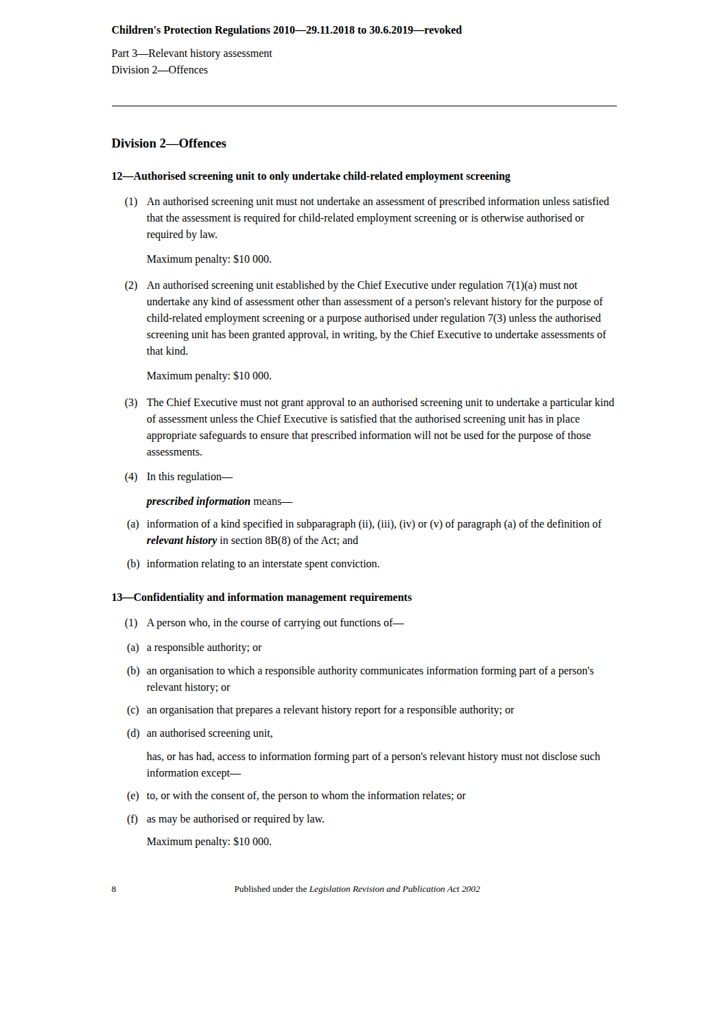Children's Protection Regulations 2010—29.11.2018 to 30.6.2019—revoked
Part 3—Relevant history assessment
Division 2—Offences
Division 2—Offences
12—Authorised screening unit to only undertake child-related employment screening
(1)
An authorised screening unit must not undertake an assessment of prescribed information unless satisfied that the assessment is required for child-related employment screening or is otherwise authorised or required by law.
Maximum penalty: $10 000.
(2)
An authorised screening unit established by the Chief Executive under regulation 7(1)(a) must not undertake any kind of assessment other than assessment of a person's relevant history for the purpose of child-related employment screening or a purpose authorised under regulation 7(3) unless the authorised screening unit has been granted approval, in writing, by the Chief Executive to undertake assessments of that kind.
Maximum penalty: $10 000.
(3)
The Chief Executive must not grant approval to an authorised screening unit to undertake a particular kind of assessment unless the Chief Executive is satisfied that the authorised screening unit has in place appropriate safeguards to ensure that prescribed information will not be used for the purpose of those assessments.
(4)
In this regulation—
prescribed information means—
(a)
information of a kind specified in subparagraph (ii), (iii), (iv) or (v) of paragraph (a) of the definition of relevant history in section 8B(8) of the Act; and
(b)
information relating to an interstate spent conviction.
13—Confidentiality and information management requirements
(1)
A person who, in the course of carrying out functions of—
(a)
a responsible authority; or
(b)
an organisation to which a responsible authority communicates information forming part of a person's relevant history; or
(c)
an organisation that prepares a relevant history report for a responsible authority; or
(d)
an authorised screening unit,
has, or has had, access to information forming part of a person's relevant history must not disclose such information except—
(e)
to, or with the consent of, the person to whom the information relates; or
(f)
as may be authorised or required by law.
Maximum penalty: $10 000.
8
Published under the Legislation Revision and Publication Act 2002